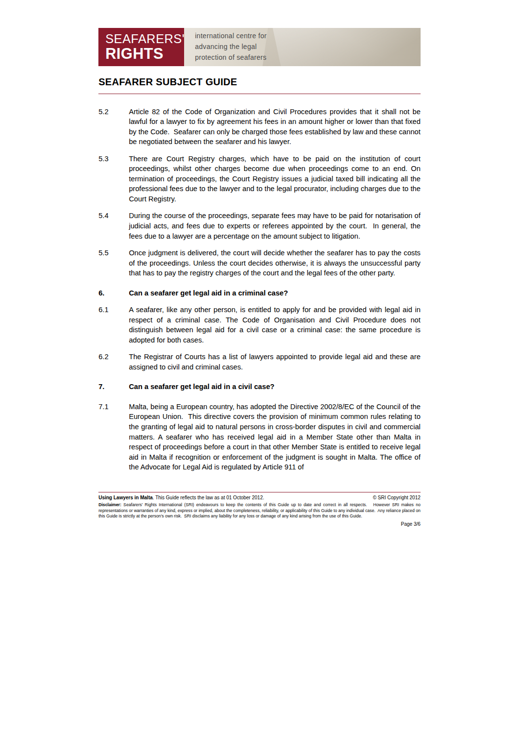SEAFARERS'
RIGHTS
international centre for
advancing the legal
protection of seafarers
SEAFARER SUBJECT GUIDE
5.2
Article 82 of the Code of Organization and Civil Procedures provides that it shall not be lawful for a lawyer to fix by agreement his fees in an amount higher or lower than that fixed by the Code. Seafarer can only be charged those fees established by law and these cannot be negotiated between the seafarer and his lawyer.
5.3
There are Court Registry charges, which have to be paid on the institution of court proceedings, whilst other charges become due when proceedings come to an end. On termination of proceedings, the Court Registry issues a judicial taxed bill indicating all the professional fees due to the lawyer and to the legal procurator, including charges due to the Court Registry.
5.4
During the course of the proceedings, separate fees may have to be paid for notarisation of judicial acts, and fees due to experts or referees appointed by the court. In general, the fees due to a lawyer are a percentage on the amount subject to litigation.
5.5
Once judgment is delivered, the court will decide whether the seafarer has to pay the costs of the proceedings. Unless the court decides otherwise, it is always the unsuccessful party that has to pay the registry charges of the court and the legal fees of the other party.
6.
Can a seafarer get legal aid in a criminal case?
6.1
A seafarer, like any other person, is entitled to apply for and be provided with legal aid in respect of a criminal case. The Code of Organisation and Civil Procedure does not distinguish between legal aid for a civil case or a criminal case: the same procedure is adopted for both cases.
6.2
The Registrar of Courts has a list of lawyers appointed to provide legal aid and these are assigned to civil and criminal cases.
7.
Can a seafarer get legal aid in a civil case?
7.1
Malta, being a European country, has adopted the Directive 2002/8/EC of the Council of the European Union. This directive covers the provision of minimum common rules relating to the granting of legal aid to natural persons in cross-border disputes in civil and commercial matters. A seafarer who has received legal aid in a Member State other than Malta in respect of proceedings before a court in that other Member State is entitled to receive legal aid in Malta if recognition or enforcement of the judgment is sought in Malta. The office of the Advocate for Legal Aid is regulated by Article 911 of
Using Lawyers in Malta. This Guide reflects the law as at 01 October 2012.
© SRI Copyright 2012
Disclaimer: Seafarers' Rights International (SRI) endeavours to keep the contents of this Guide up to date and correct in all respects. However SRI makes no representations or warranties of any kind, express or implied, about the completeness, reliability, or applicability of this Guide to any individual case. Any reliance placed on this Guide is strictly at the person's own risk. SRI disclaims any liability for any loss or damage of any kind arising from the use of this Guide.
Page 3/6